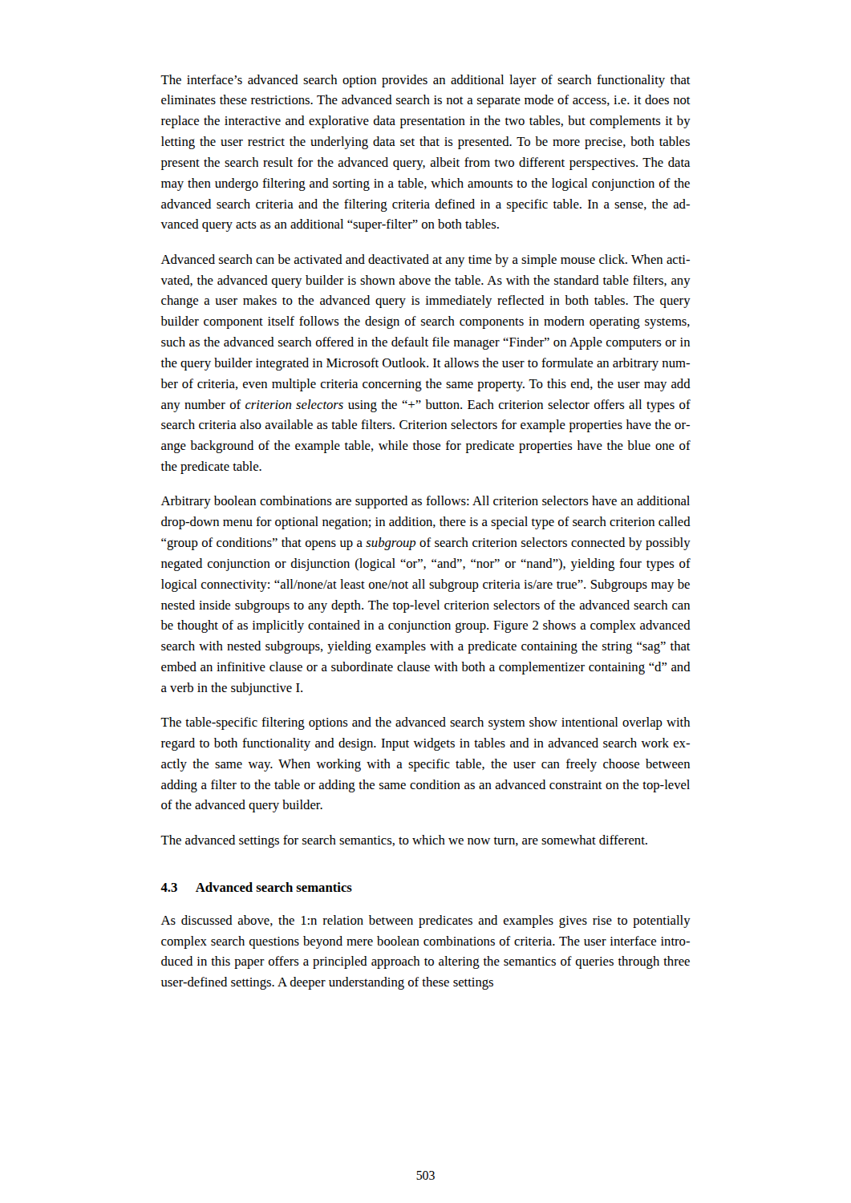The interface’s advanced search option provides an additional layer of search functionality that eliminates these restrictions. The advanced search is not a separate mode of access, i.e. it does not replace the interactive and explorative data presentation in the two tables, but complements it by letting the user restrict the underlying data set that is presented. To be more precise, both tables present the search result for the advanced query, albeit from two different perspectives. The data may then undergo filtering and sorting in a table, which amounts to the logical conjunction of the advanced search criteria and the filtering criteria defined in a specific table. In a sense, the advanced query acts as an additional “super-filter” on both tables.
Advanced search can be activated and deactivated at any time by a simple mouse click. When activated, the advanced query builder is shown above the table. As with the standard table filters, any change a user makes to the advanced query is immediately reflected in both tables. The query builder component itself follows the design of search components in modern operating systems, such as the advanced search offered in the default file manager “Finder” on Apple computers or in the query builder integrated in Microsoft Outlook. It allows the user to formulate an arbitrary number of criteria, even multiple criteria concerning the same property. To this end, the user may add any number of criterion selectors using the “+” button. Each criterion selector offers all types of search criteria also available as table filters. Criterion selectors for example properties have the orange background of the example table, while those for predicate properties have the blue one of the predicate table.
Arbitrary boolean combinations are supported as follows: All criterion selectors have an additional drop-down menu for optional negation; in addition, there is a special type of search criterion called “group of conditions” that opens up a subgroup of search criterion selectors connected by possibly negated conjunction or disjunction (logical “or”, “and”, “nor” or “nand”), yielding four types of logical connectivity: “all/none/at least one/not all subgroup criteria is/are true”. Subgroups may be nested inside subgroups to any depth. The top-level criterion selectors of the advanced search can be thought of as implicitly contained in a conjunction group. Figure 2 shows a complex advanced search with nested subgroups, yielding examples with a predicate containing the string “sag” that embed an infinitive clause or a subordinate clause with both a complementizer containing “d” and a verb in the subjunctive I.
The table-specific filtering options and the advanced search system show intentional overlap with regard to both functionality and design. Input widgets in tables and in advanced search work exactly the same way. When working with a specific table, the user can freely choose between adding a filter to the table or adding the same condition as an advanced constraint on the top-level of the advanced query builder.
The advanced settings for search semantics, to which we now turn, are somewhat different.
4.3 Advanced search semantics
As discussed above, the 1:n relation between predicates and examples gives rise to potentially complex search questions beyond mere boolean combinations of criteria. The user interface introduced in this paper offers a principled approach to altering the semantics of queries through three user-defined settings. A deeper understanding of these settings
503